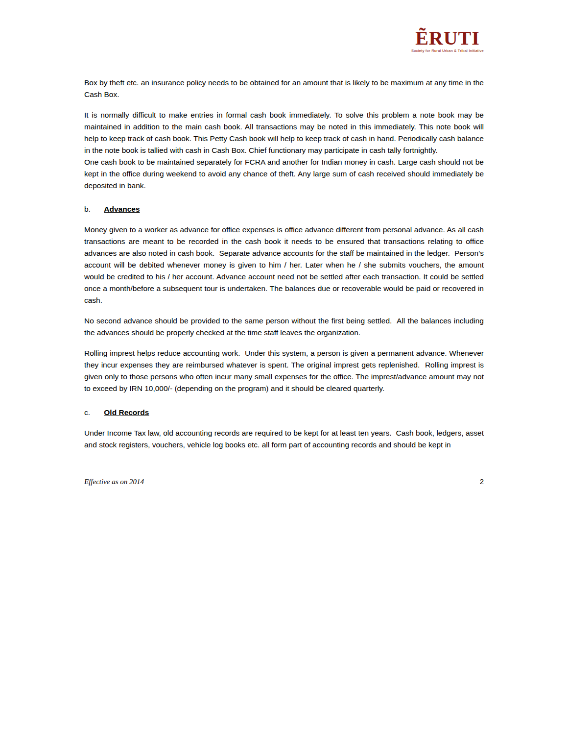ẼRUTI
Society for Rural Urban & Tribal Initiative
Box by theft etc. an insurance policy needs to be obtained for an amount that is likely to be maximum at any time in the Cash Box.
It is normally difficult to make entries in formal cash book immediately. To solve this problem a note book may be maintained in addition to the main cash book. All transactions may be noted in this immediately. This note book will help to keep track of cash book. This Petty Cash book will help to keep track of cash in hand. Periodically cash balance in the note book is tallied with cash in Cash Box. Chief functionary may participate in cash tally fortnightly.
One cash book to be maintained separately for FCRA and another for Indian money in cash. Large cash should not be kept in the office during weekend to avoid any chance of theft. Any large sum of cash received should immediately be deposited in bank.
b. Advances
Money given to a worker as advance for office expenses is office advance different from personal advance. As all cash transactions are meant to be recorded in the cash book it needs to be ensured that transactions relating to office advances are also noted in cash book. Separate advance accounts for the staff be maintained in the ledger. Person’s account will be debited whenever money is given to him / her. Later when he / she submits vouchers, the amount would be credited to his / her account. Advance account need not be settled after each transaction. It could be settled once a month/before a subsequent tour is undertaken. The balances due or recoverable would be paid or recovered in cash.
No second advance should be provided to the same person without the first being settled. All the balances including the advances should be properly checked at the time staff leaves the organization.
Rolling imprest helps reduce accounting work. Under this system, a person is given a permanent advance. Whenever they incur expenses they are reimbursed whatever is spent. The original imprest gets replenished. Rolling imprest is given only to those persons who often incur many small expenses for the office. The imprest/advance amount may not to exceed by IRN 10,000/- (depending on the program) and it should be cleared quarterly.
c. Old Records
Under Income Tax law, old accounting records are required to be kept for at least ten years. Cash book, ledgers, asset and stock registers, vouchers, vehicle log books etc. all form part of accounting records and should be kept in
Effective as on 2014 2